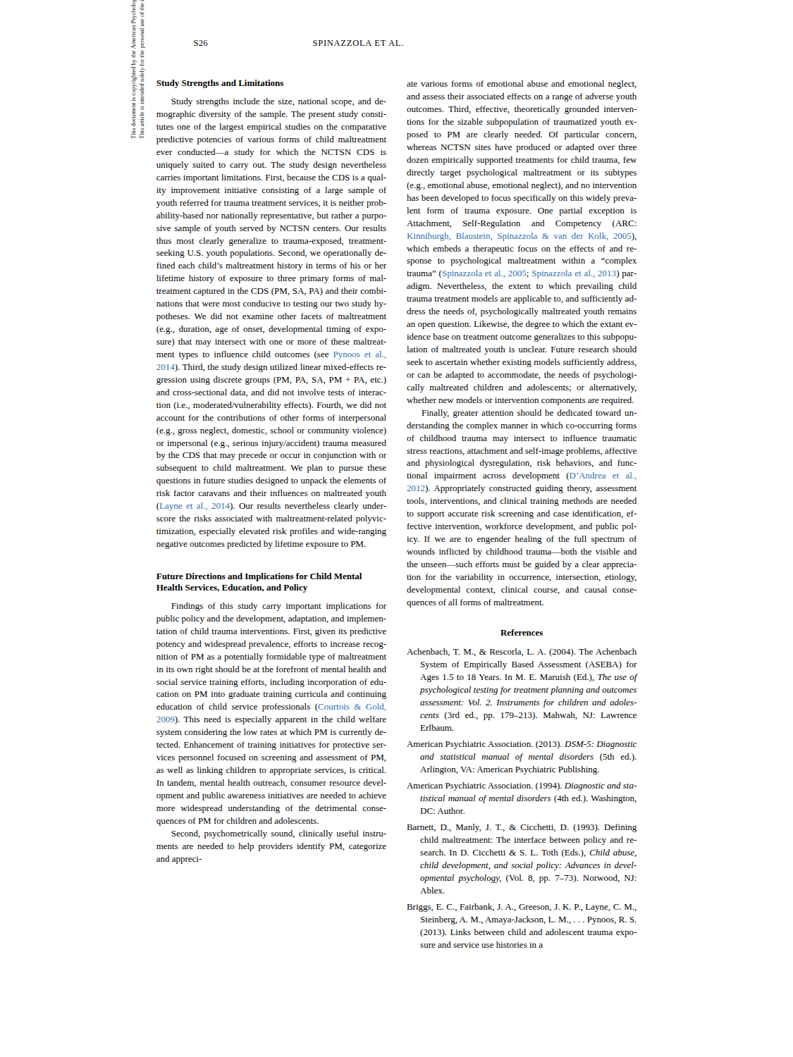S26 SPINAZZOLA ET AL.
This document is copyrighted by the American Psychological Association or one of its allied publishers. This article is intended solely for the personal use of the individual user and is not to be disseminated broadly.
Study Strengths and Limitations
Study strengths include the size, national scope, and demographic diversity of the sample. The present study constitutes one of the largest empirical studies on the comparative predictive potencies of various forms of child maltreatment ever conducted—a study for which the NCTSN CDS is uniquely suited to carry out. The study design nevertheless carries important limitations. First, because the CDS is a quality improvement initiative consisting of a large sample of youth referred for trauma treatment services, it is neither probability-based nor nationally representative, but rather a purposive sample of youth served by NCTSN centers. Our results thus most clearly generalize to trauma-exposed, treatment-seeking U.S. youth populations. Second, we operationally defined each child’s maltreatment history in terms of his or her lifetime history of exposure to three primary forms of maltreatment captured in the CDS (PM, SA, PA) and their combinations that were most conducive to testing our two study hypotheses. We did not examine other facets of maltreatment (e.g., duration, age of onset, developmental timing of exposure) that may intersect with one or more of these maltreatment types to influence child outcomes (see Pynoos et al., 2014). Third, the study design utilized linear mixed-effects regression using discrete groups (PM, PA, SA, PM + PA, etc.) and cross-sectional data, and did not involve tests of interaction (i.e., moderated/vulnerability effects). Fourth, we did not account for the contributions of other forms of interpersonal (e.g., gross neglect, domestic, school or community violence) or impersonal (e.g., serious injury/accident) trauma measured by the CDS that may precede or occur in conjunction with or subsequent to child maltreatment. We plan to pursue these questions in future studies designed to unpack the elements of risk factor caravans and their influences on maltreated youth (Layne et al., 2014). Our results nevertheless clearly underscore the risks associated with maltreatment-related polyvictimization, especially elevated risk profiles and wide-ranging negative outcomes predicted by lifetime exposure to PM.
Future Directions and Implications for Child Mental Health Services, Education, and Policy
Findings of this study carry important implications for public policy and the development, adaptation, and implementation of child trauma interventions. First, given its predictive potency and widespread prevalence, efforts to increase recognition of PM as a potentially formidable type of maltreatment in its own right should be at the forefront of mental health and social service training efforts, including incorporation of education on PM into graduate training curricula and continuing education of child service professionals (Courtois & Gold, 2009). This need is especially apparent in the child welfare system considering the low rates at which PM is currently detected. Enhancement of training initiatives for protective services personnel focused on screening and assessment of PM, as well as linking children to appropriate services, is critical. In tandem, mental health outreach, consumer resource development and public awareness initiatives are needed to achieve more widespread understanding of the detrimental consequences of PM for children and adolescents.
Second, psychometrically sound, clinically useful instruments are needed to help providers identify PM, categorize and appreci-
ate various forms of emotional abuse and emotional neglect, and assess their associated effects on a range of adverse youth outcomes. Third, effective, theoretically grounded interventions for the sizable subpopulation of traumatized youth exposed to PM are clearly needed. Of particular concern, whereas NCTSN sites have produced or adapted over three dozen empirically supported treatments for child trauma, few directly target psychological maltreatment or its subtypes (e.g., emotional abuse, emotional neglect), and no intervention has been developed to focus specifically on this widely prevalent form of trauma exposure. One partial exception is Attachment, Self-Regulation and Competency (ARC: Kinniburgh, Blaustein, Spinazzola & van der Kolk, 2005), which embeds a therapeutic focus on the effects of and response to psychological maltreatment within a “complex trauma” (Spinazzola et al., 2005; Spinazzola et al., 2013) paradigm. Nevertheless, the extent to which prevailing child trauma treatment models are applicable to, and sufficiently address the needs of, psychologically maltreated youth remains an open question. Likewise, the degree to which the extant evidence base on treatment outcome generalizes to this subpopulation of maltreated youth is unclear. Future research should seek to ascertain whether existing models sufficiently address, or can be adapted to accommodate, the needs of psychologically maltreated children and adolescents; or alternatively, whether new models or intervention components are required.
Finally, greater attention should be dedicated toward understanding the complex manner in which co-occurring forms of childhood trauma may intersect to influence traumatic stress reactions, attachment and self-image problems, affective and physiological dysregulation, risk behaviors, and functional impairment across development (D’Andrea et al., 2012). Appropriately constructed guiding theory, assessment tools, interventions, and clinical training methods are needed to support accurate risk screening and case identification, effective intervention, workforce development, and public policy. If we are to engender healing of the full spectrum of wounds inflicted by childhood trauma—both the visible and the unseen—such efforts must be guided by a clear appreciation for the variability in occurrence, intersection, etiology, developmental context, clinical course, and causal consequences of all forms of maltreatment.
References
Achenbach, T. M., & Rescorla, L. A. (2004). The Achenbach System of Empirically Based Assessment (ASEBA) for Ages 1.5 to 18 Years. In M. E. Maruish (Ed.), The use of psychological testing for treatment planning and outcomes assessment: Vol. 2. Instruments for children and adolescents (3rd ed., pp. 179–213). Mahwah, NJ: Lawrence Erlbaum.
American Psychiatric Association. (2013). DSM-5: Diagnostic and statistical manual of mental disorders (5th ed.). Arlington, VA: American Psychiatric Publishing.
American Psychiatric Association. (1994). Diagnostic and statistical manual of mental disorders (4th ed.). Washington, DC: Author.
Barnett, D., Manly, J. T., & Cicchetti, D. (1993). Defining child maltreatment: The interface between policy and research. In D. Cicchetti & S. L. Toth (Eds.), Child abuse, child development, and social policy: Advances in developmental psychology, (Vol. 8, pp. 7–73). Norwood, NJ: Ablex.
Briggs, E. C., Fairbank, J. A., Greeson, J. K. P., Layne, C. M., Steinberg, A. M., Amaya-Jackson, L. M., . . . Pynoos, R. S. (2013). Links between child and adolescent trauma exposure and service use histories in a